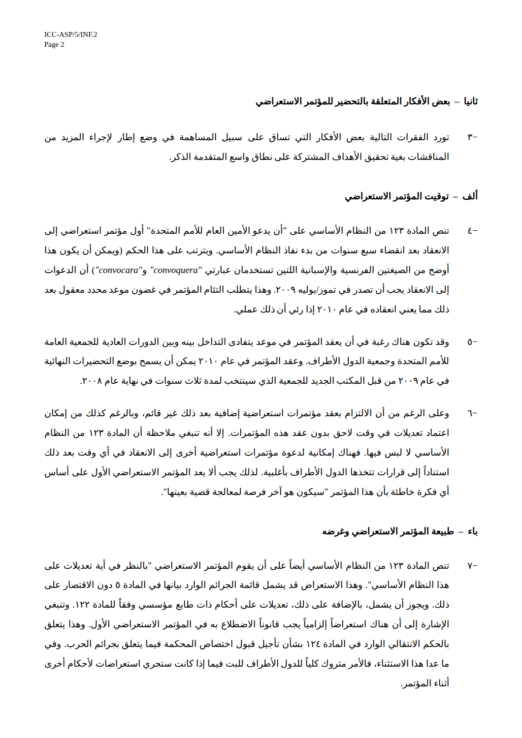ICC-ASP/5/INF.2
Page 2
ثانيا – بعض الأفكار المتعلقة بالتحضير للمؤتمر الاستعراضي
−٣
تورد الفقرات التالية بعض الأفكار التي تساق على سبيل المساهمة في وضع إطار لإجراء المزيد من المناقشات بغية تحقيق الأهداف المشتركة على نطاق واسع المتقدمة الذكر.
ألف – توقيت المؤتمر الاستعراضي
−٤
تنص المادة ١٢٣ من النظام الأساسي على "أن يدعو الأمين العام للأمم المتحدة" أول مؤتمر استعراضي إلى الانعقاد بعد انقضاء سبع سنوات من بدء نفاذ النظام الأساسي. ويترتب على هذا الحكم (ويمكن أن يكون هذا أوضح من الصيغتين الفرنسية والإسبانية اللتين تستخدمان عبارتي "convoquera" و"convocara") أن الدعوات إلى الانعقاد يجب أن تصدر في تموز/يوليه ٢٠٠٩. وهذا يتطلب التئام المؤتمر في غضون موعد محدد معقول بعد ذلك مما يعني انعقاده في عام ٢٠١٠ إذا رئي أن ذلك عملي.
−٥
وقد تكون هناك رغبة في أن يعقد المؤتمر في موعد يتفادى التداخل بينه وبين الدورات العادية للجمعية العامة للأمم المتحدة وجمعية الدول الأطراف. وعقد المؤتمر في عام ٢٠١٠ يمكن أن يسمح بوضع التحضيرات النهائية في عام ٢٠٠٩ من قبل المكتب الجديد للجمعية الذي سينتخب لمدة ثلاث سنوات في نهاية عام ٢٠٠٨.
−٦
وعلى الرغم من أن الالتزام بعقد مؤتمرات استعراضية إضافية بعد ذلك غير قائم، وبالرغم كذلك من إمكان اعتماد تعديلات في وقت لاحق بدون عقد هذه المؤتمرات. إلا أنه تنبغي ملاحظة أن المادة ١٢٣ من النظام الأساسي لا لبس فيها. فهناك إمكانية لدعوة مؤتمرات استعراضية أخرى إلى الانعقاد في أي وقت بعد ذلك استناداً إلى قرارات تتخذها الدول الأطراف بأغلبية. لذلك يجب ألا يعد المؤتمر الاستعراضي الأول على أساس أي فكرة خاطئة بأن هذا المؤتمر "سيكون هو آخر فرصة لمعالجة قضية بعينها".
باء – طبيعة المؤتمر الاستعراضي وغرضه
−٧
تنص المادة ١٢٣ من النظام الأساسي أيضاً على أن يقوم المؤتمر الاستعراضي "بالنظر في أية تعديلات على هذا النظام الأساسي". وهذا الاستعراض قد يشمل قائمة الجرائم الوارد بيانها في المادة ٥ دون الاقتصار على ذلك. ويجوز أن يشمل، بالإضافة على ذلك، تعديلات على أحكام ذات طابع مؤسسي وفقاً للمادة ١٢٢. وتنبغي الإشارة إلى أن هناك استعراضاً إلزامياً يجب قانوناً الاضطلاع به في المؤتمر الاستعراضي الأول. وهذا يتعلق بالحكم الانتقالي الوارد في المادة ١٢٤ بشأن تأجيل قبول اختصاص المحكمة فيما يتعلق بجرائم الحرب. وفي ما عدا هذا الاستثناء، فالأمر متروك كلياً للدول الأطراف للبت فيما إذا كانت ستجري استعراضات لأحكام أخرى أثناء المؤتمر.